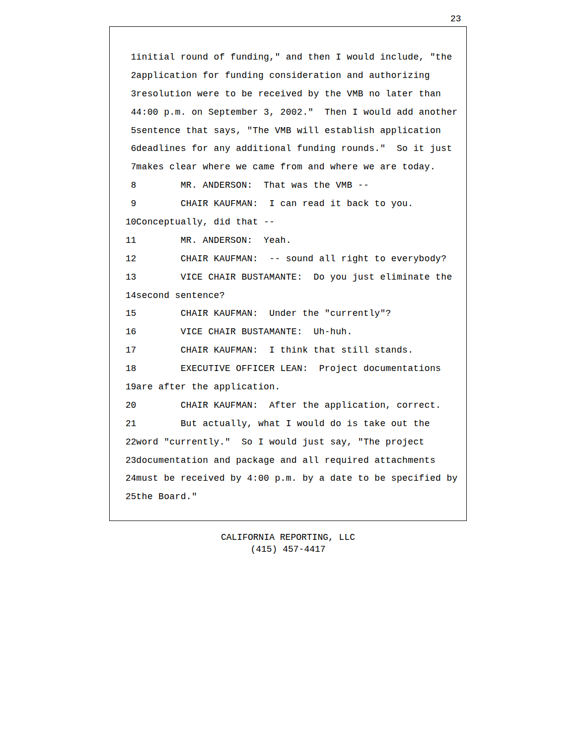23
| 1 | initial round of funding," and then I would include, "the |
| 2 | application for funding consideration and authorizing |
| 3 | resolution were to be received by the VMB no later than |
| 4 | 4:00 p.m. on September 3, 2002." Then I would add another |
| 5 | sentence that says, "The VMB will establish application |
| 6 | deadlines for any additional funding rounds." So it just |
| 7 | makes clear where we came from and where we are today. |
| 8 | MR. ANDERSON: That was the VMB -- |
| 9 | CHAIR KAUFMAN: I can read it back to you. |
| 10 | Conceptually, did that -- |
| 11 | MR. ANDERSON: Yeah. |
| 12 | CHAIR KAUFMAN: -- sound all right to everybody? |
| 13 | VICE CHAIR BUSTAMANTE: Do you just eliminate the |
| 14 | second sentence? |
| 15 | CHAIR KAUFMAN: Under the "currently"? |
| 16 | VICE CHAIR BUSTAMANTE: Uh-huh. |
| 17 | CHAIR KAUFMAN: I think that still stands. |
| 18 | EXECUTIVE OFFICER LEAN: Project documentations |
| 19 | are after the application. |
| 20 | CHAIR KAUFMAN: After the application, correct. |
| 21 | But actually, what I would do is take out the |
| 22 | word "currently." So I would just say, "The project |
| 23 | documentation and package and all required attachments |
| 24 | must be received by 4:00 p.m. by a date to be specified by |
| 25 | the Board." |
CALIFORNIA REPORTING, LLC
(415) 457-4417